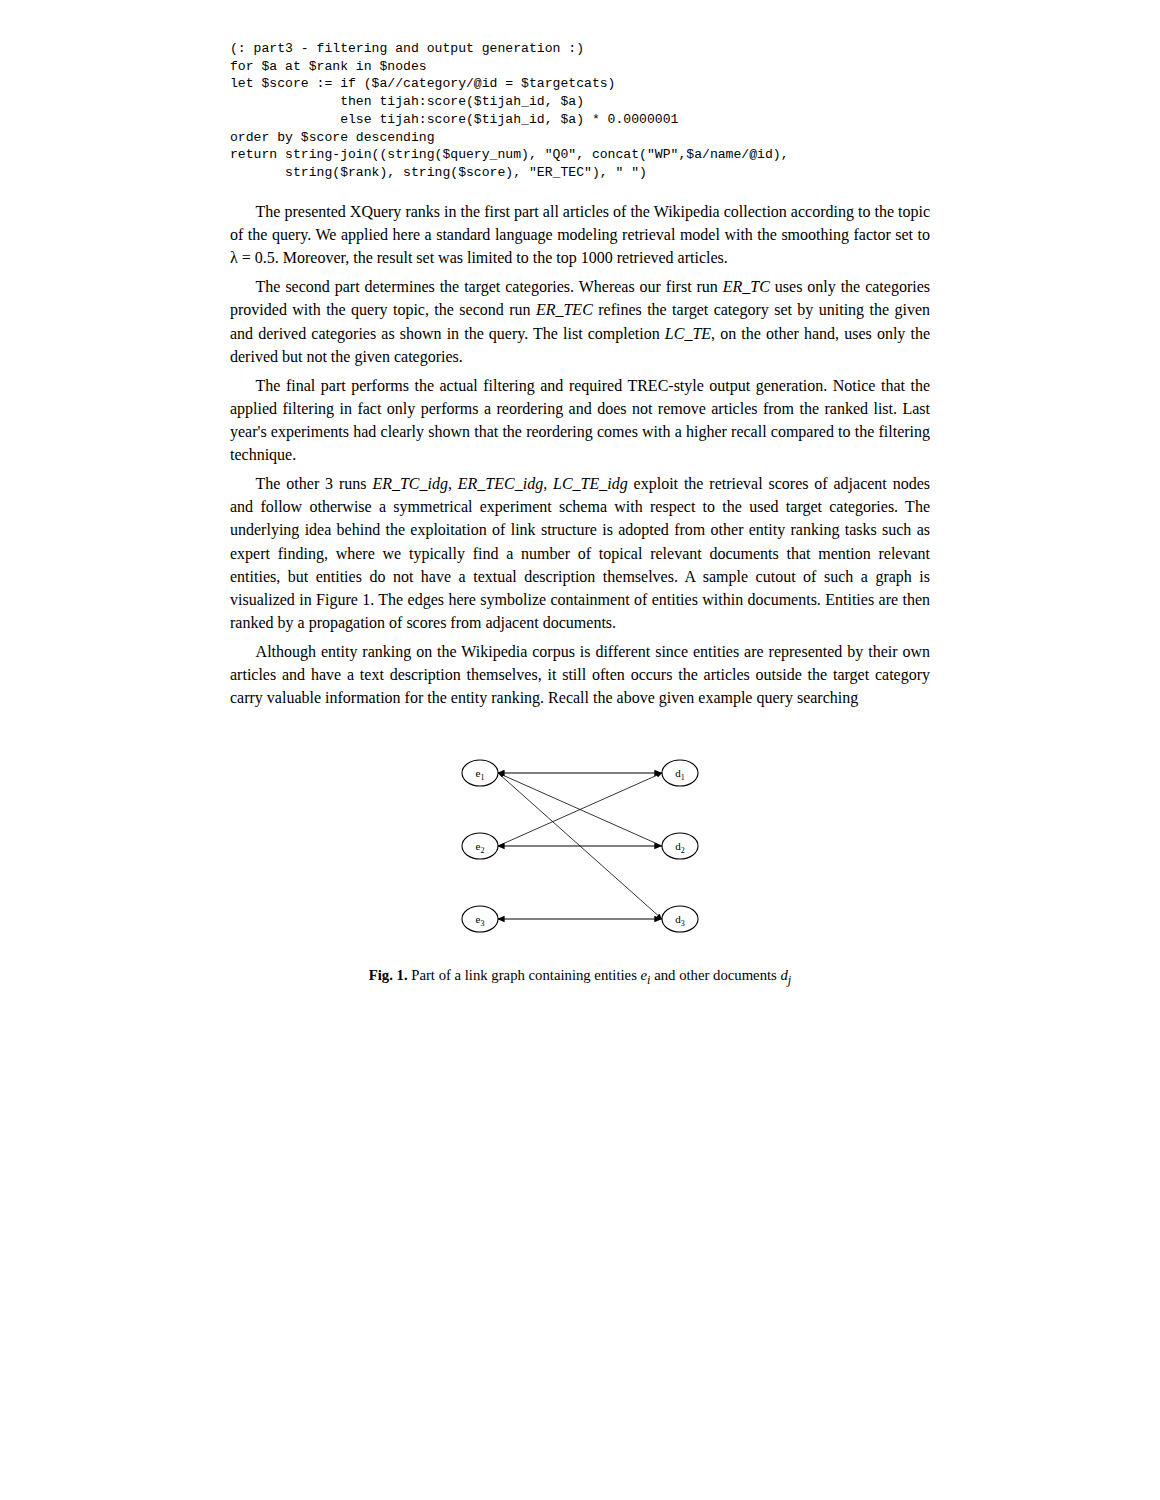(: part3 - filtering and output generation :)
for $a at $rank in $nodes
let $score := if ($a//category/@id = $targetcats)
              then tijah:score($tijah_id, $a)
              else tijah:score($tijah_id, $a) * 0.0000001
order by $score descending
return string-join((string($query_num), "Q0", concat("WP",$a/name/@id),
       string($rank), string($score), "ER_TEC"), " ")
The presented XQuery ranks in the first part all articles of the Wikipedia collection according to the topic of the query. We applied here a standard language modeling retrieval model with the smoothing factor set to λ = 0.5. Moreover, the result set was limited to the top 1000 retrieved articles.
The second part determines the target categories. Whereas our first run ER_TC uses only the categories provided with the query topic, the second run ER_TEC refines the target category set by uniting the given and derived categories as shown in the query. The list completion LC_TE, on the other hand, uses only the derived but not the given categories.
The final part performs the actual filtering and required TREC-style output generation. Notice that the applied filtering in fact only performs a reordering and does not remove articles from the ranked list. Last year's experiments had clearly shown that the reordering comes with a higher recall compared to the filtering technique.
The other 3 runs ER_TC_idg, ER_TEC_idg, LC_TE_idg exploit the retrieval scores of adjacent nodes and follow otherwise a symmetrical experiment schema with respect to the used target categories. The underlying idea behind the exploitation of link structure is adopted from other entity ranking tasks such as expert finding, where we typically find a number of topical relevant documents that mention relevant entities, but entities do not have a textual description themselves. A sample cutout of such a graph is visualized in Figure 1. The edges here symbolize containment of entities within documents. Entities are then ranked by a propagation of scores from adjacent documents.
Although entity ranking on the Wikipedia corpus is different since entities are represented by their own articles and have a text description themselves, it still often occurs the articles outside the target category carry valuable information for the entity ranking. Recall the above given example query searching
e1 e2 e3 d1 d2 d3
Fig. 1. Part of a link graph containing entities ei and other documents dj